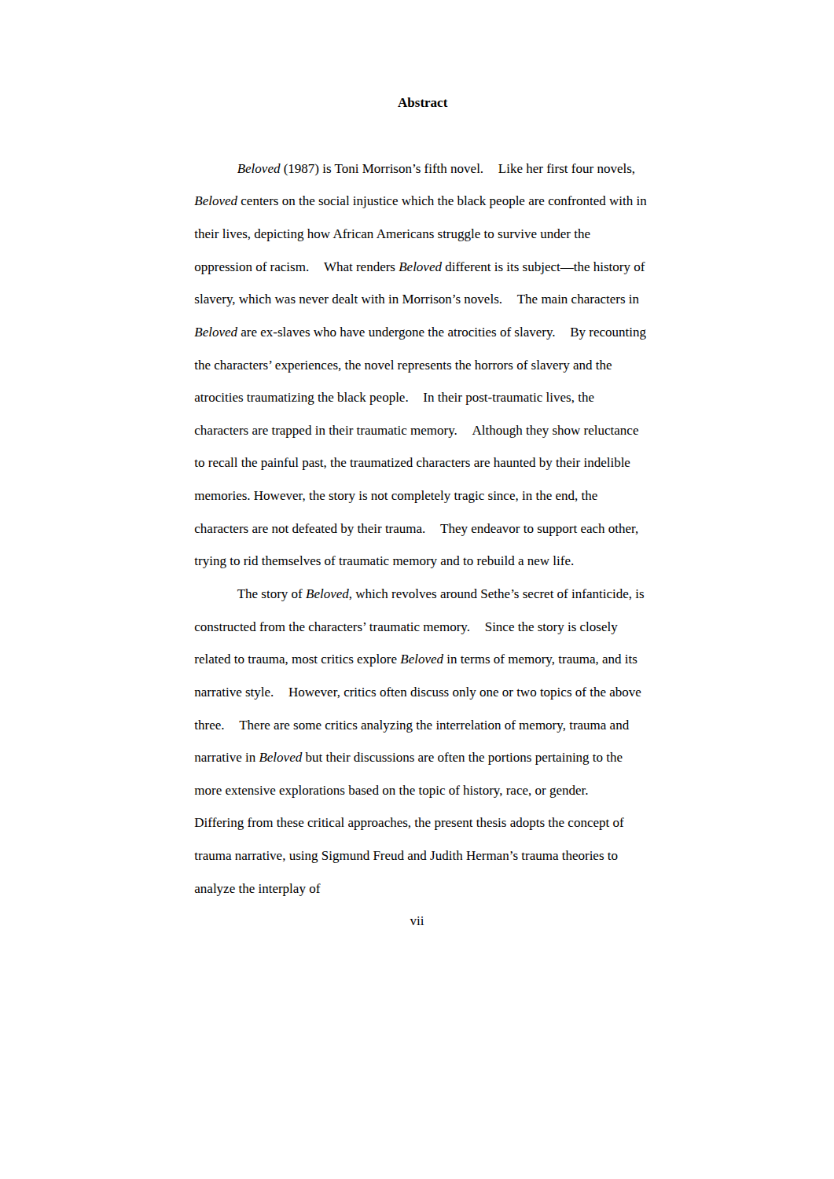Abstract
Beloved (1987) is Toni Morrison’s fifth novel. Like her first four novels, Beloved centers on the social injustice which the black people are confronted with in their lives, depicting how African Americans struggle to survive under the oppression of racism. What renders Beloved different is its subject—the history of slavery, which was never dealt with in Morrison’s novels. The main characters in Beloved are ex-slaves who have undergone the atrocities of slavery. By recounting the characters’ experiences, the novel represents the horrors of slavery and the atrocities traumatizing the black people. In their post-traumatic lives, the characters are trapped in their traumatic memory. Although they show reluctance to recall the painful past, the traumatized characters are haunted by their indelible memories. However, the story is not completely tragic since, in the end, the characters are not defeated by their trauma. They endeavor to support each other, trying to rid themselves of traumatic memory and to rebuild a new life.
The story of Beloved, which revolves around Sethe’s secret of infanticide, is constructed from the characters’ traumatic memory. Since the story is closely related to trauma, most critics explore Beloved in terms of memory, trauma, and its narrative style. However, critics often discuss only one or two topics of the above three. There are some critics analyzing the interrelation of memory, trauma and narrative in Beloved but their discussions are often the portions pertaining to the more extensive explorations based on the topic of history, race, or gender. Differing from these critical approaches, the present thesis adopts the concept of trauma narrative, using Sigmund Freud and Judith Herman’s trauma theories to analyze the interplay of
vii